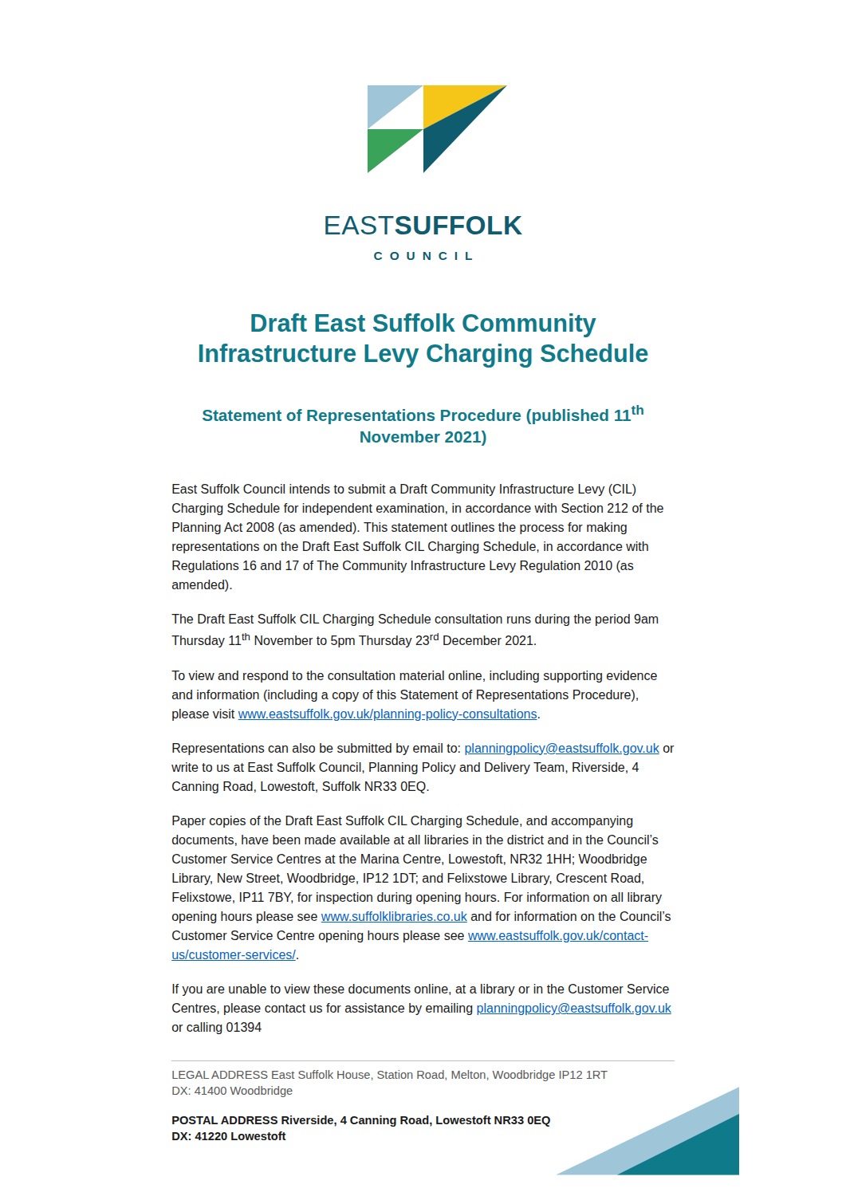EASTSUFFOLK
COUNCIL
Draft East Suffolk Community Infrastructure Levy Charging Schedule
Statement of Representations Procedure (published 11th November 2021)
East Suffolk Council intends to submit a Draft Community Infrastructure Levy (CIL) Charging Schedule for independent examination, in accordance with Section 212 of the Planning Act 2008 (as amended). This statement outlines the process for making representations on the Draft East Suffolk CIL Charging Schedule, in accordance with Regulations 16 and 17 of The Community Infrastructure Levy Regulation 2010 (as amended).
The Draft East Suffolk CIL Charging Schedule consultation runs during the period 9am Thursday 11th November to 5pm Thursday 23rd December 2021.
To view and respond to the consultation material online, including supporting evidence and information (including a copy of this Statement of Representations Procedure), please visit www.eastsuffolk.gov.uk/planning-policy-consultations.
Representations can also be submitted by email to: planningpolicy@eastsuffolk.gov.uk or write to us at East Suffolk Council, Planning Policy and Delivery Team, Riverside, 4 Canning Road, Lowestoft, Suffolk NR33 0EQ.
Paper copies of the Draft East Suffolk CIL Charging Schedule, and accompanying documents, have been made available at all libraries in the district and in the Council’s Customer Service Centres at the Marina Centre, Lowestoft, NR32 1HH; Woodbridge Library, New Street, Woodbridge, IP12 1DT; and Felixstowe Library, Crescent Road, Felixstowe, IP11 7BY, for inspection during opening hours. For information on all library opening hours please see www.suffolklibraries.co.uk and for information on the Council’s Customer Service Centre opening hours please see www.eastsuffolk.gov.uk/contact-us/customer-services/.
If you are unable to view these documents online, at a library or in the Customer Service Centres, please contact us for assistance by emailing planningpolicy@eastsuffolk.gov.uk or calling 01394
LEGAL ADDRESS East Suffolk House, Station Road, Melton, Woodbridge IP12 1RT
DX: 41400 Woodbridge
POSTAL ADDRESS Riverside, 4 Canning Road, Lowestoft NR33 0EQ
DX: 41220 Lowestoft